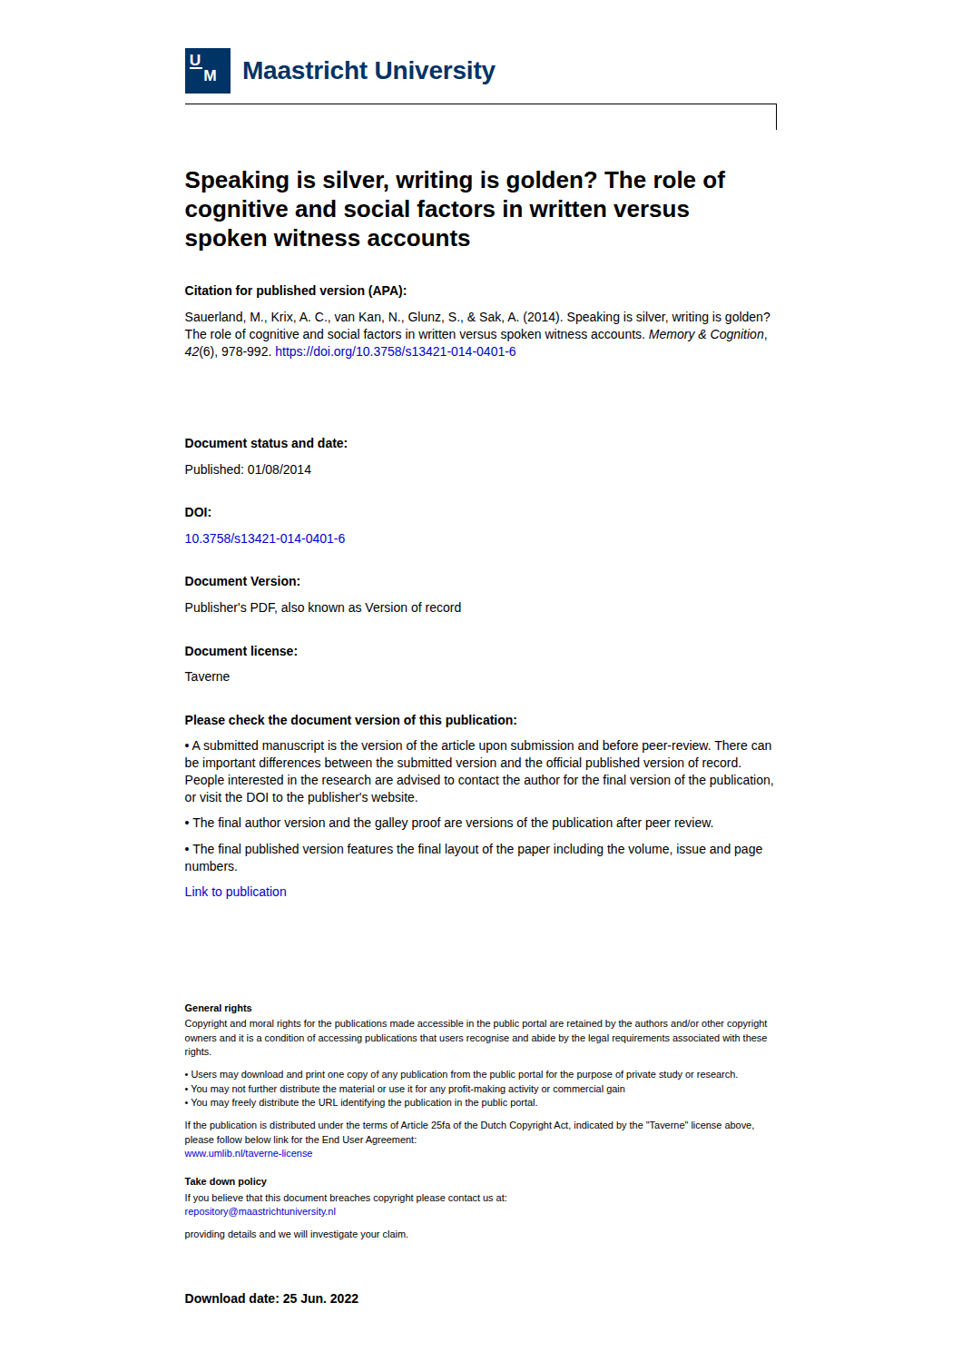U M
Maastricht University
Speaking is silver, writing is golden? The role of cognitive and social factors in written versus spoken witness accounts
Citation for published version (APA):
Sauerland, M., Krix, A. C., van Kan, N., Glunz, S., & Sak, A. (2014). Speaking is silver, writing is golden? The role of cognitive and social factors in written versus spoken witness accounts. Memory & Cognition, 42(6), 978-992. https://doi.org/10.3758/s13421-014-0401-6
Document status and date:
Published: 01/08/2014
DOI:
10.3758/s13421-014-0401-6
Document Version:
Publisher's PDF, also known as Version of record
Document license:
Taverne
Please check the document version of this publication:
• A submitted manuscript is the version of the article upon submission and before peer-review. There can be important differences between the submitted version and the official published version of record. People interested in the research are advised to contact the author for the final version of the publication, or visit the DOI to the publisher's website.
• The final author version and the galley proof are versions of the publication after peer review.
• The final published version features the final layout of the paper including the volume, issue and page numbers.
Link to publication
General rights
Copyright and moral rights for the publications made accessible in the public portal are retained by the authors and/or other copyright owners and it is a condition of accessing publications that users recognise and abide by the legal requirements associated with these rights.
• Users may download and print one copy of any publication from the public portal for the purpose of private study or research.
• You may not further distribute the material or use it for any profit-making activity or commercial gain
• You may freely distribute the URL identifying the publication in the public portal.
If the publication is distributed under the terms of Article 25fa of the Dutch Copyright Act, indicated by the "Taverne" license above, please follow below link for the End User Agreement:
www.umlib.nl/taverne-license
Take down policy
If you believe that this document breaches copyright please contact us at:
repository@maastrichtuniversity.nl
providing details and we will investigate your claim.
Download date: 25 Jun. 2022